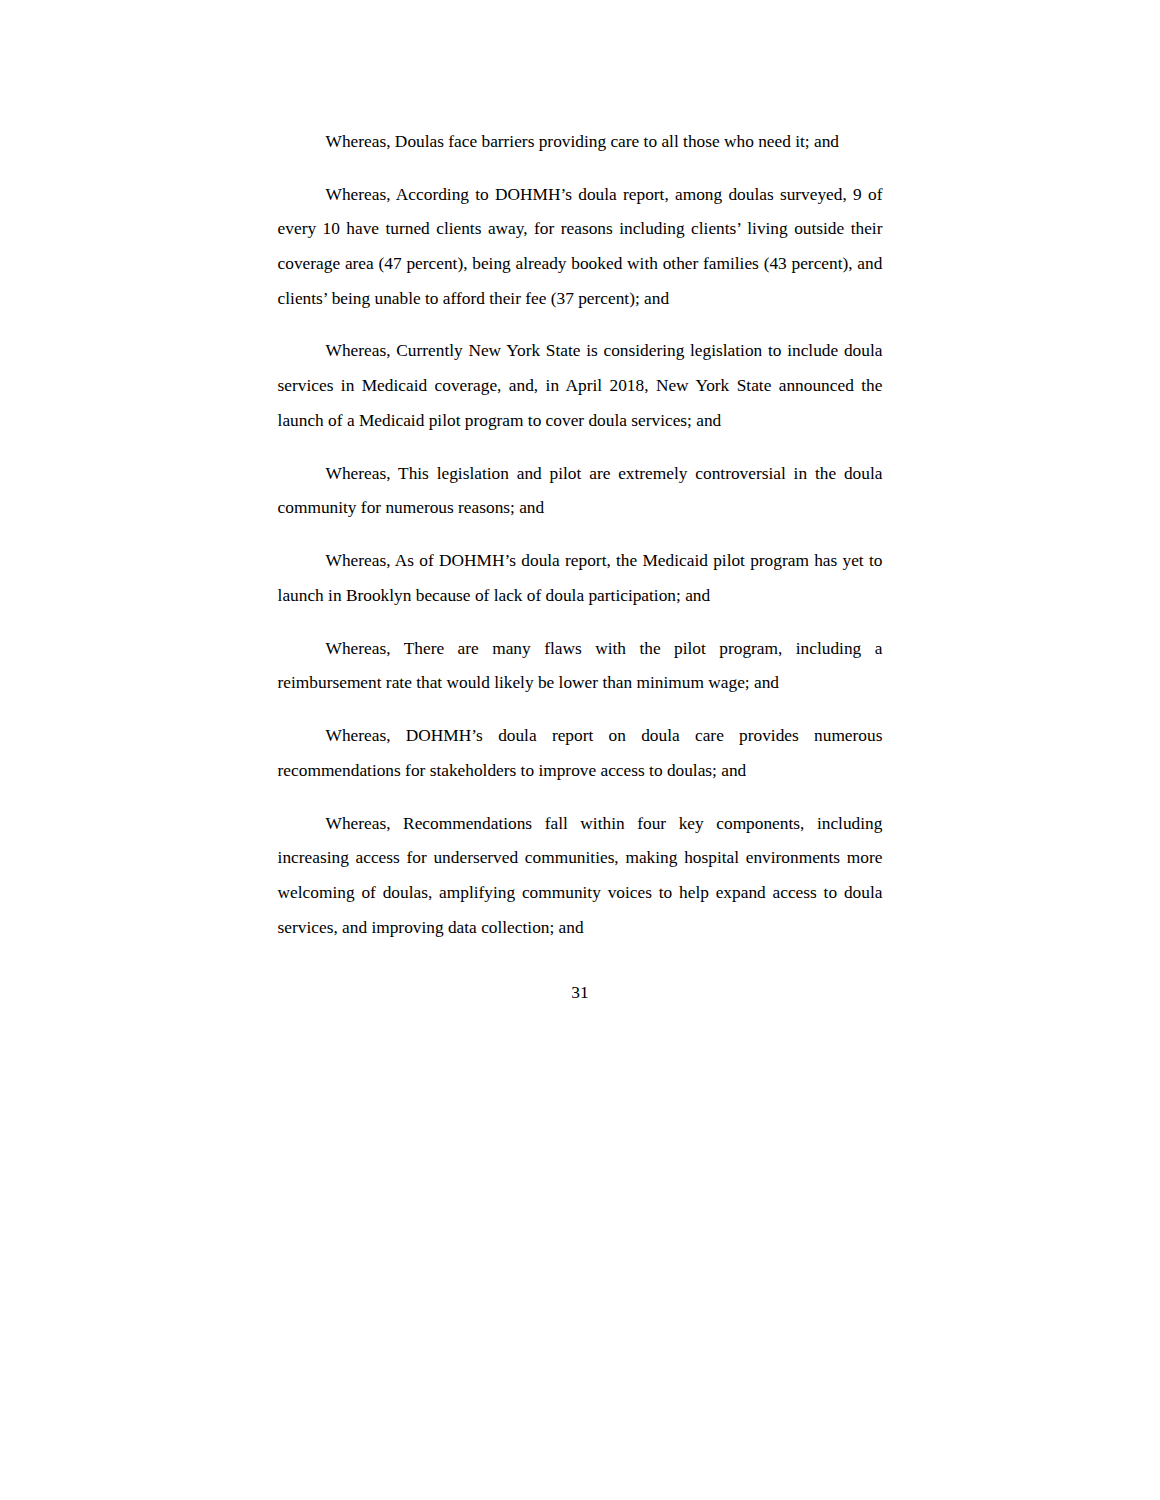Whereas, Doulas face barriers providing care to all those who need it; and
Whereas, According to DOHMH’s doula report, among doulas surveyed, 9 of every 10 have turned clients away, for reasons including clients’ living outside their coverage area (47 percent), being already booked with other families (43 percent), and clients’ being unable to afford their fee (37 percent); and
Whereas, Currently New York State is considering legislation to include doula services in Medicaid coverage, and, in April 2018, New York State announced the launch of a Medicaid pilot program to cover doula services; and
Whereas, This legislation and pilot are extremely controversial in the doula community for numerous reasons; and
Whereas, As of DOHMH’s doula report, the Medicaid pilot program has yet to launch in Brooklyn because of lack of doula participation; and
Whereas, There are many flaws with the pilot program, including a reimbursement rate that would likely be lower than minimum wage; and
Whereas, DOHMH’s doula report on doula care provides numerous recommendations for stakeholders to improve access to doulas; and
Whereas, Recommendations fall within four key components, including increasing access for underserved communities, making hospital environments more welcoming of doulas, amplifying community voices to help expand access to doula services, and improving data collection; and
31